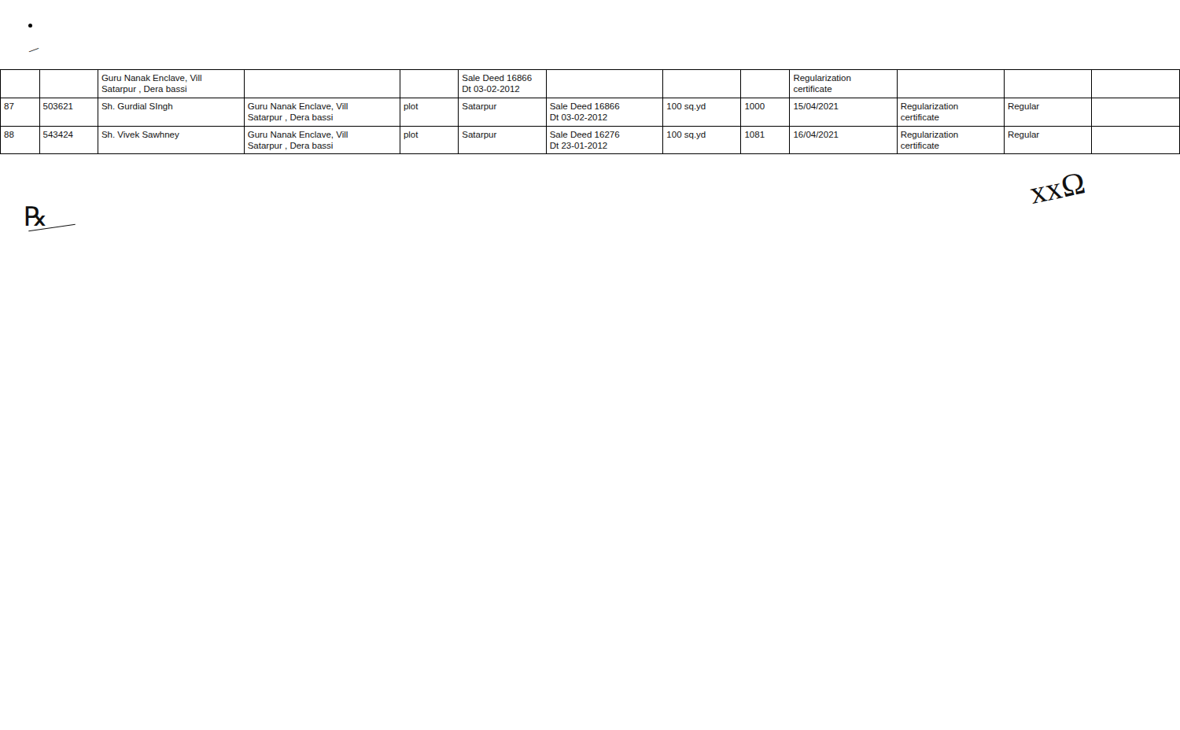—
| | | Guru Nanak Enclave, Vill Satarpur , Dera bassi | | | Sale Deed 16866 Dt 03-02-2012 | | | | Regularization certificate | | | |
| 87 | 503621 | Sh. Gurdial SIngh | Guru Nanak Enclave, Vill Satarpur , Dera bassi | plot | Satarpur | Sale Deed 16866 Dt 03-02-2012 | 100 sq.yd | 1000 | 15/04/2021 | Regularization certificate | Regular | |
| 88 | 543424 | Sh. Vivek Sawhney | Guru Nanak Enclave, Vill Satarpur , Dera bassi | plot | Satarpur | Sale Deed 16276 Dt 23-01-2012 | 100 sq.yd | 1081 | 16/04/2021 | Regularization certificate | Regular | |
℞
xxΩ